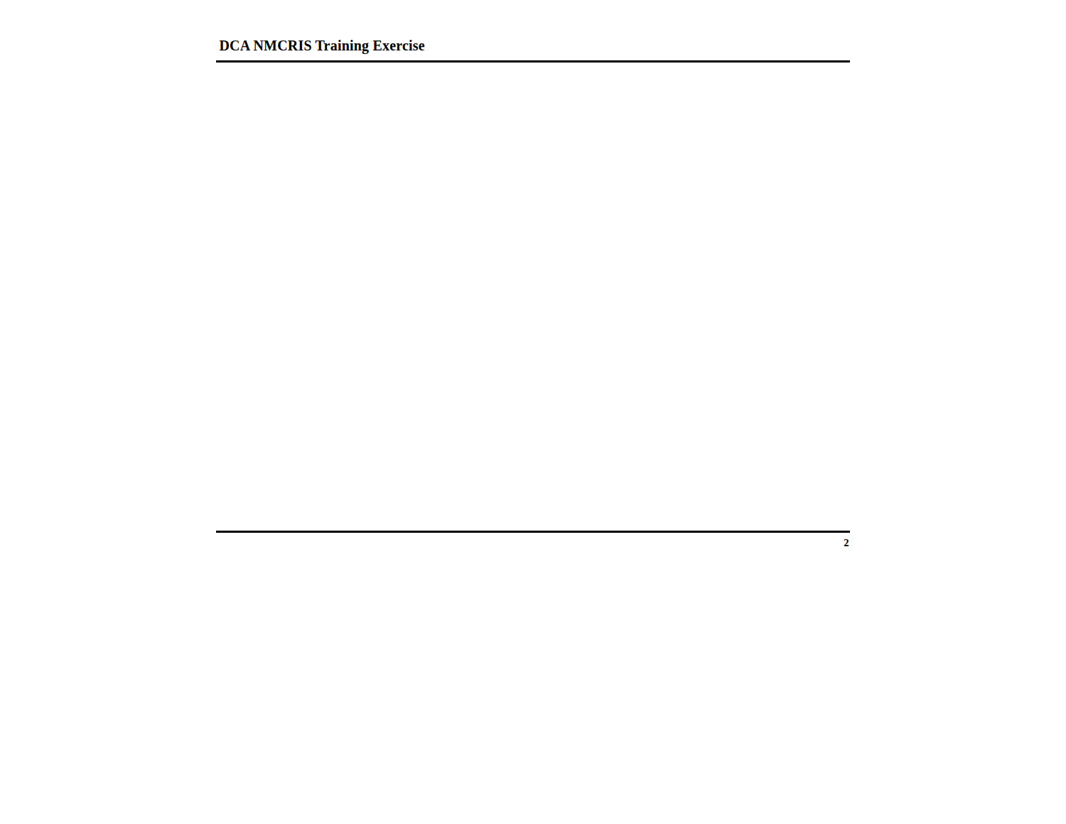DCA NMCRIS Training Exercise
2